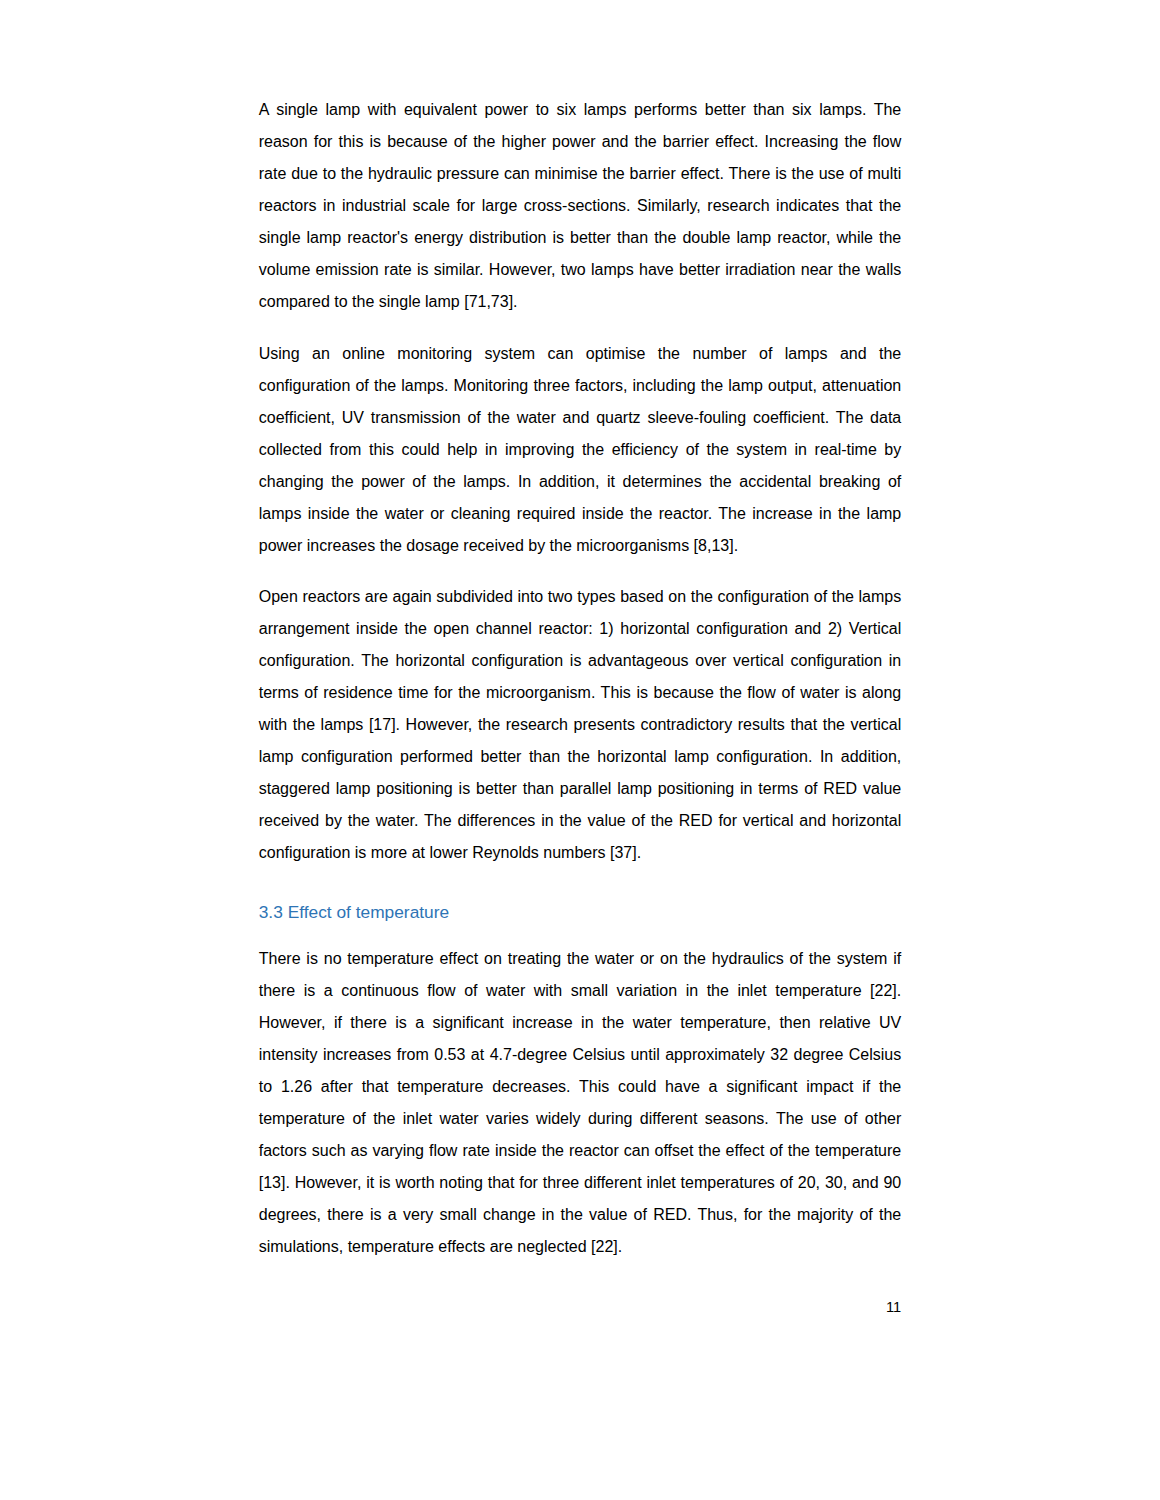A single lamp with equivalent power to six lamps performs better than six lamps. The reason for this is because of the higher power and the barrier effect. Increasing the flow rate due to the hydraulic pressure can minimise the barrier effect. There is the use of multi reactors in industrial scale for large cross-sections. Similarly, research indicates that the single lamp reactor's energy distribution is better than the double lamp reactor, while the volume emission rate is similar. However, two lamps have better irradiation near the walls compared to the single lamp [71,73].
Using an online monitoring system can optimise the number of lamps and the configuration of the lamps. Monitoring three factors, including the lamp output, attenuation coefficient, UV transmission of the water and quartz sleeve-fouling coefficient. The data collected from this could help in improving the efficiency of the system in real-time by changing the power of the lamps. In addition, it determines the accidental breaking of lamps inside the water or cleaning required inside the reactor. The increase in the lamp power increases the dosage received by the microorganisms [8,13].
Open reactors are again subdivided into two types based on the configuration of the lamps arrangement inside the open channel reactor: 1) horizontal configuration and 2) Vertical configuration. The horizontal configuration is advantageous over vertical configuration in terms of residence time for the microorganism. This is because the flow of water is along with the lamps [17]. However, the research presents contradictory results that the vertical lamp configuration performed better than the horizontal lamp configuration. In addition, staggered lamp positioning is better than parallel lamp positioning in terms of RED value received by the water. The differences in the value of the RED for vertical and horizontal configuration is more at lower Reynolds numbers [37].
3.3 Effect of temperature
There is no temperature effect on treating the water or on the hydraulics of the system if there is a continuous flow of water with small variation in the inlet temperature [22]. However, if there is a significant increase in the water temperature, then relative UV intensity increases from 0.53 at 4.7-degree Celsius until approximately 32 degree Celsius to 1.26 after that temperature decreases. This could have a significant impact if the temperature of the inlet water varies widely during different seasons. The use of other factors such as varying flow rate inside the reactor can offset the effect of the temperature [13]. However, it is worth noting that for three different inlet temperatures of 20, 30, and 90 degrees, there is a very small change in the value of RED. Thus, for the majority of the simulations, temperature effects are neglected [22].
11